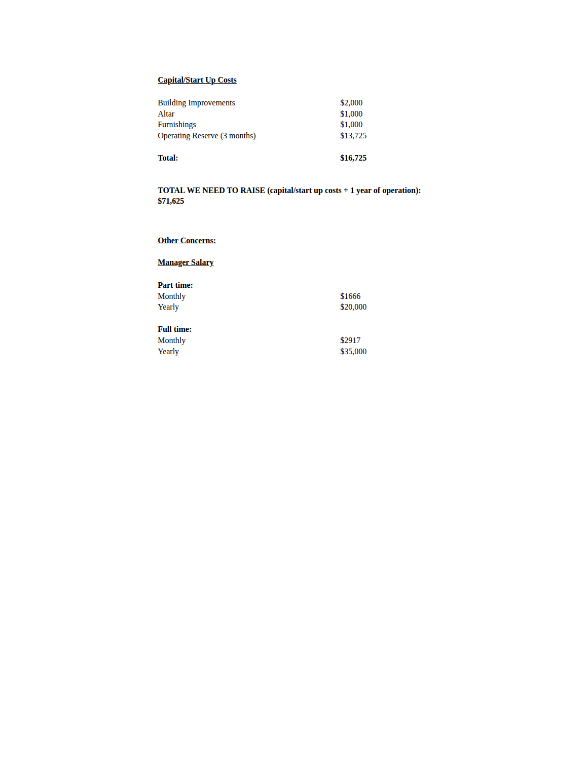Capital/Start Up Costs
| Building Improvements | $2,000 |
| Altar | $1,000 |
| Furnishings | $1,000 |
| Operating Reserve (3 months) | $13,725 |
| Total: | $16,725 |
TOTAL WE NEED TO RAISE (capital/start up costs + 1 year of operation):
$71,625
Other Concerns:
Manager Salary
| Part time: | |
| Monthly | $1666 |
| Yearly | $20,000 |
| Full time: | |
| Monthly | $2917 |
| Yearly | $35,000 |